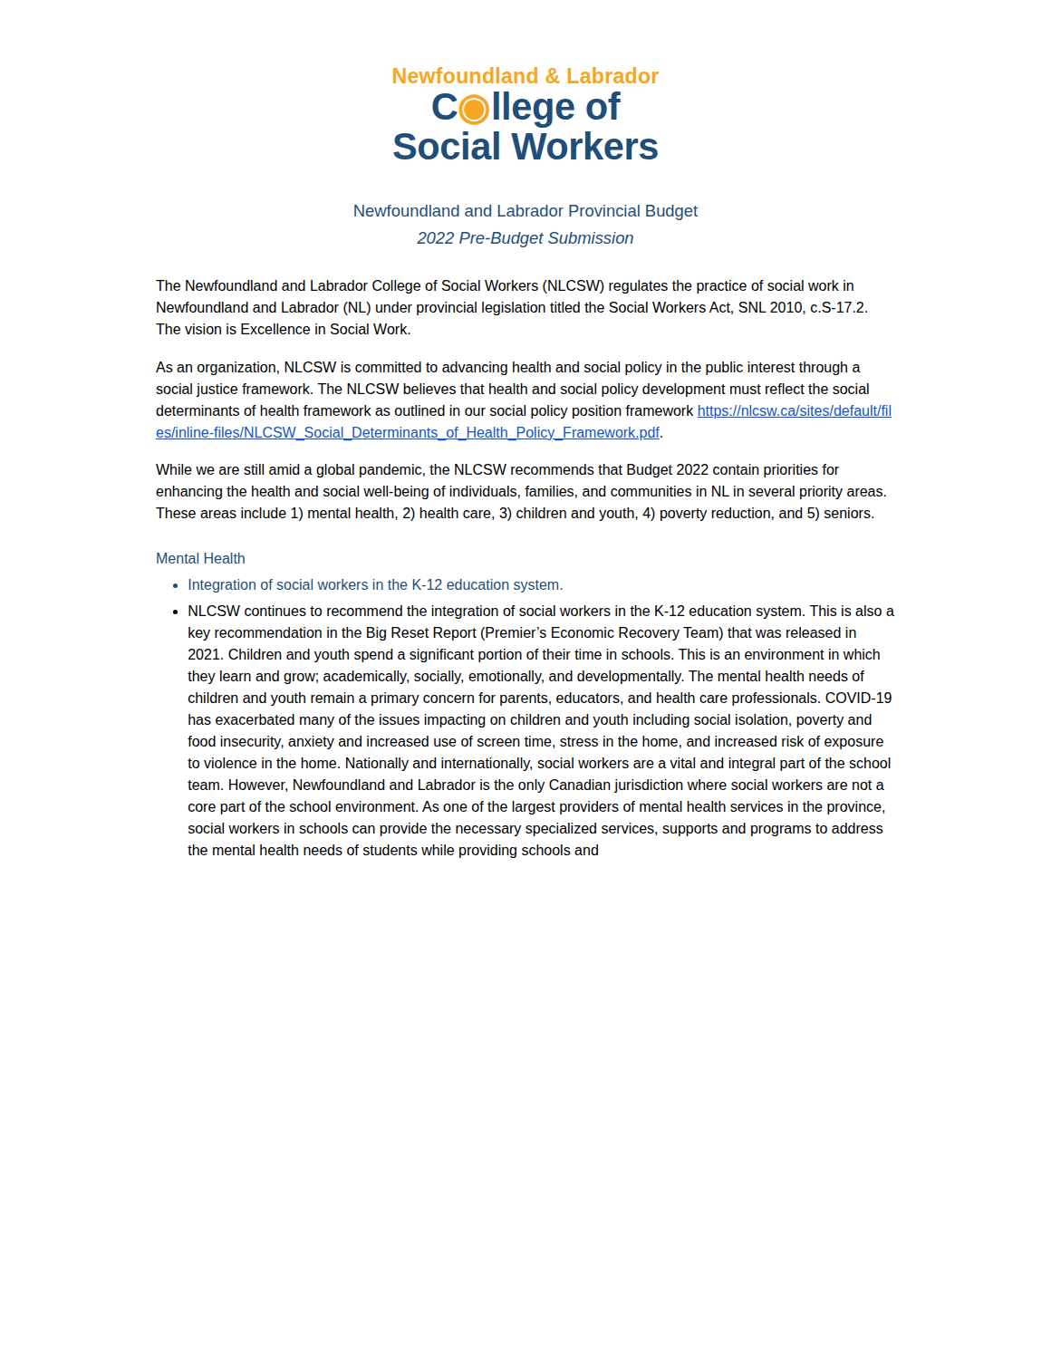Newfoundland & Labrador
C◉llege of
Social Workers
Newfoundland and Labrador Provincial Budget 2022 Pre-Budget Submission
The Newfoundland and Labrador College of Social Workers (NLCSW) regulates the practice of social work in Newfoundland and Labrador (NL) under provincial legislation titled the Social Workers Act, SNL 2010, c.S-17.2. The vision is Excellence in Social Work.
As an organization, NLCSW is committed to advancing health and social policy in the public interest through a social justice framework. The NLCSW believes that health and social policy development must reflect the social determinants of health framework as outlined in our social policy position framework https://nlcsw.ca/sites/default/files/inline-files/NLCSW_Social_Determinants_of_Health_Policy_Framework.pdf.
While we are still amid a global pandemic, the NLCSW recommends that Budget 2022 contain priorities for enhancing the health and social well-being of individuals, families, and communities in NL in several priority areas. These areas include 1) mental health, 2) health care, 3) children and youth, 4) poverty reduction, and 5) seniors.
Mental Health
Integration of social workers in the K-12 education system.
NLCSW continues to recommend the integration of social workers in the K-12 education system. This is also a key recommendation in the Big Reset Report (Premier’s Economic Recovery Team) that was released in 2021. Children and youth spend a significant portion of their time in schools. This is an environment in which they learn and grow; academically, socially, emotionally, and developmentally. The mental health needs of children and youth remain a primary concern for parents, educators, and health care professionals. COVID-19 has exacerbated many of the issues impacting on children and youth including social isolation, poverty and food insecurity, anxiety and increased use of screen time, stress in the home, and increased risk of exposure to violence in the home. Nationally and internationally, social workers are a vital and integral part of the school team. However, Newfoundland and Labrador is the only Canadian jurisdiction where social workers are not a core part of the school environment. As one of the largest providers of mental health services in the province, social workers in schools can provide the necessary specialized services, supports and programs to address the mental health needs of students while providing schools and